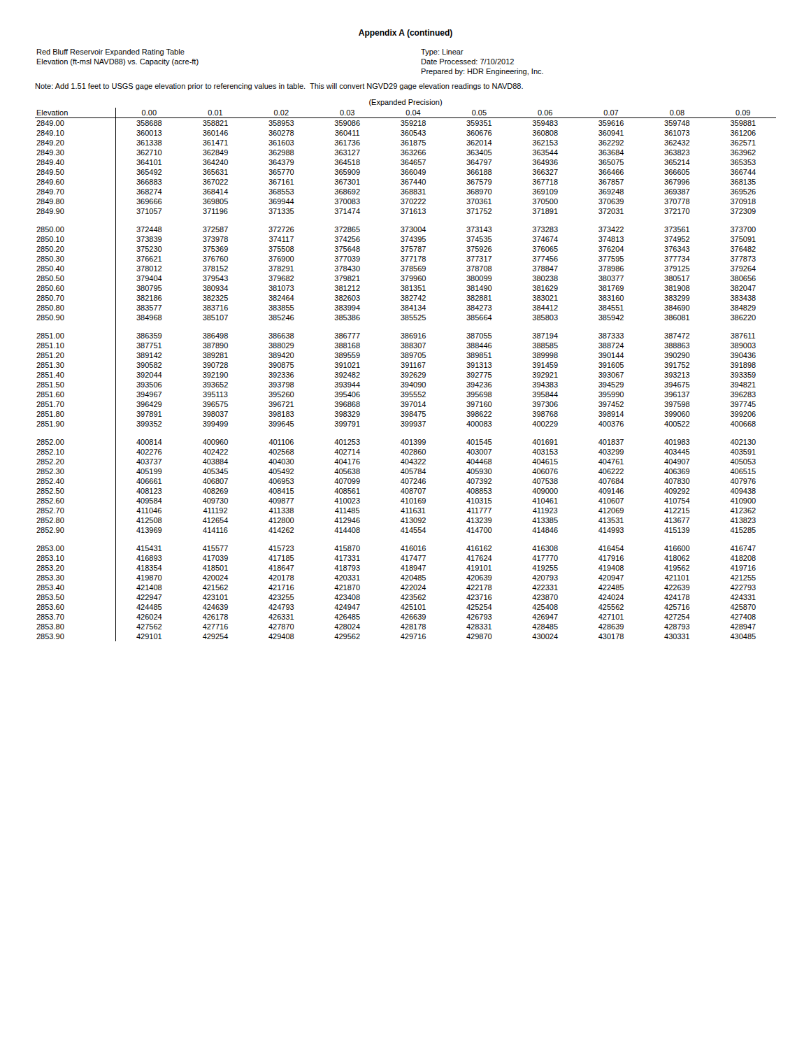Appendix A (continued)
| Red Bluff Reservoir Expanded Rating Table | Type: Linear |
| Elevation (ft-msl NAVD88) vs. Capacity (acre-ft) | Date Processed: 7/10/2012 |
| | Prepared by: HDR Engineering, Inc. |
Note: Add 1.51 feet to USGS gage elevation prior to referencing values in table. This will convert NGVD29 gage elevation readings to NAVD88.
(Expanded Precision)
| Elevation | 0.00 | 0.01 | 0.02 | 0.03 | 0.04 | 0.05 | 0.06 | 0.07 | 0.08 | 0.09 |
| --- | --- | --- | --- | --- | --- | --- | --- | --- | --- | --- |
| 2849.00 | 358688 | 358821 | 358953 | 359086 | 359218 | 359351 | 359483 | 359616 | 359748 | 359881 |
| 2849.10 | 360013 | 360146 | 360278 | 360411 | 360543 | 360676 | 360808 | 360941 | 361073 | 361206 |
| 2849.20 | 361338 | 361471 | 361603 | 361736 | 361875 | 362014 | 362153 | 362292 | 362432 | 362571 |
| 2849.30 | 362710 | 362849 | 362988 | 363127 | 363266 | 363405 | 363544 | 363684 | 363823 | 363962 |
| 2849.40 | 364101 | 364240 | 364379 | 364518 | 364657 | 364797 | 364936 | 365075 | 365214 | 365353 |
| 2849.50 | 365492 | 365631 | 365770 | 365909 | 366049 | 366188 | 366327 | 366466 | 366605 | 366744 |
| 2849.60 | 366883 | 367022 | 367161 | 367301 | 367440 | 367579 | 367718 | 367857 | 367996 | 368135 |
| 2849.70 | 368274 | 368414 | 368553 | 368692 | 368831 | 368970 | 369109 | 369248 | 369387 | 369526 |
| 2849.80 | 369666 | 369805 | 369944 | 370083 | 370222 | 370361 | 370500 | 370639 | 370778 | 370918 |
| 2849.90 | 371057 | 371196 | 371335 | 371474 | 371613 | 371752 | 371891 | 372031 | 372170 | 372309 |
| 2850.00 | 372448 | 372587 | 372726 | 372865 | 373004 | 373143 | 373283 | 373422 | 373561 | 373700 |
| 2850.10 | 373839 | 373978 | 374117 | 374256 | 374395 | 374535 | 374674 | 374813 | 374952 | 375091 |
| 2850.20 | 375230 | 375369 | 375508 | 375648 | 375787 | 375926 | 376065 | 376204 | 376343 | 376482 |
| 2850.30 | 376621 | 376760 | 376900 | 377039 | 377178 | 377317 | 377456 | 377595 | 377734 | 377873 |
| 2850.40 | 378012 | 378152 | 378291 | 378430 | 378569 | 378708 | 378847 | 378986 | 379125 | 379264 |
| 2850.50 | 379404 | 379543 | 379682 | 379821 | 379960 | 380099 | 380238 | 380377 | 380517 | 380656 |
| 2850.60 | 380795 | 380934 | 381073 | 381212 | 381351 | 381490 | 381629 | 381769 | 381908 | 382047 |
| 2850.70 | 382186 | 382325 | 382464 | 382603 | 382742 | 382881 | 383021 | 383160 | 383299 | 383438 |
| 2850.80 | 383577 | 383716 | 383855 | 383994 | 384134 | 384273 | 384412 | 384551 | 384690 | 384829 |
| 2850.90 | 384968 | 385107 | 385246 | 385386 | 385525 | 385664 | 385803 | 385942 | 386081 | 386220 |
| 2851.00 | 386359 | 386498 | 386638 | 386777 | 386916 | 387055 | 387194 | 387333 | 387472 | 387611 |
| 2851.10 | 387751 | 387890 | 388029 | 388168 | 388307 | 388446 | 388585 | 388724 | 388863 | 389003 |
| 2851.20 | 389142 | 389281 | 389420 | 389559 | 389705 | 389851 | 389998 | 390144 | 390290 | 390436 |
| 2851.30 | 390582 | 390728 | 390875 | 391021 | 391167 | 391313 | 391459 | 391605 | 391752 | 391898 |
| 2851.40 | 392044 | 392190 | 392336 | 392482 | 392629 | 392775 | 392921 | 393067 | 393213 | 393359 |
| 2851.50 | 393506 | 393652 | 393798 | 393944 | 394090 | 394236 | 394383 | 394529 | 394675 | 394821 |
| 2851.60 | 394967 | 395113 | 395260 | 395406 | 395552 | 395698 | 395844 | 395990 | 396137 | 396283 |
| 2851.70 | 396429 | 396575 | 396721 | 396868 | 397014 | 397160 | 397306 | 397452 | 397598 | 397745 |
| 2851.80 | 397891 | 398037 | 398183 | 398329 | 398475 | 398622 | 398768 | 398914 | 399060 | 399206 |
| 2851.90 | 399352 | 399499 | 399645 | 399791 | 399937 | 400083 | 400229 | 400376 | 400522 | 400668 |
| 2852.00 | 400814 | 400960 | 401106 | 401253 | 401399 | 401545 | 401691 | 401837 | 401983 | 402130 |
| 2852.10 | 402276 | 402422 | 402568 | 402714 | 402860 | 403007 | 403153 | 403299 | 403445 | 403591 |
| 2852.20 | 403737 | 403884 | 404030 | 404176 | 404322 | 404468 | 404615 | 404761 | 404907 | 405053 |
| 2852.30 | 405199 | 405345 | 405492 | 405638 | 405784 | 405930 | 406076 | 406222 | 406369 | 406515 |
| 2852.40 | 406661 | 406807 | 406953 | 407099 | 407246 | 407392 | 407538 | 407684 | 407830 | 407976 |
| 2852.50 | 408123 | 408269 | 408415 | 408561 | 408707 | 408853 | 409000 | 409146 | 409292 | 409438 |
| 2852.60 | 409584 | 409730 | 409877 | 410023 | 410169 | 410315 | 410461 | 410607 | 410754 | 410900 |
| 2852.70 | 411046 | 411192 | 411338 | 411485 | 411631 | 411777 | 411923 | 412069 | 412215 | 412362 |
| 2852.80 | 412508 | 412654 | 412800 | 412946 | 413092 | 413239 | 413385 | 413531 | 413677 | 413823 |
| 2852.90 | 413969 | 414116 | 414262 | 414408 | 414554 | 414700 | 414846 | 414993 | 415139 | 415285 |
| 2853.00 | 415431 | 415577 | 415723 | 415870 | 416016 | 416162 | 416308 | 416454 | 416600 | 416747 |
| 2853.10 | 416893 | 417039 | 417185 | 417331 | 417477 | 417624 | 417770 | 417916 | 418062 | 418208 |
| 2853.20 | 418354 | 418501 | 418647 | 418793 | 418947 | 419101 | 419255 | 419408 | 419562 | 419716 |
| 2853.30 | 419870 | 420024 | 420178 | 420331 | 420485 | 420639 | 420793 | 420947 | 421101 | 421255 |
| 2853.40 | 421408 | 421562 | 421716 | 421870 | 422024 | 422178 | 422331 | 422485 | 422639 | 422793 |
| 2853.50 | 422947 | 423101 | 423255 | 423408 | 423562 | 423716 | 423870 | 424024 | 424178 | 424331 |
| 2853.60 | 424485 | 424639 | 424793 | 424947 | 425101 | 425254 | 425408 | 425562 | 425716 | 425870 |
| 2853.70 | 426024 | 426178 | 426331 | 426485 | 426639 | 426793 | 426947 | 427101 | 427254 | 427408 |
| 2853.80 | 427562 | 427716 | 427870 | 428024 | 428178 | 428331 | 428485 | 428639 | 428793 | 428947 |
| 2853.90 | 429101 | 429254 | 429408 | 429562 | 429716 | 429870 | 430024 | 430178 | 430331 | 430485 |